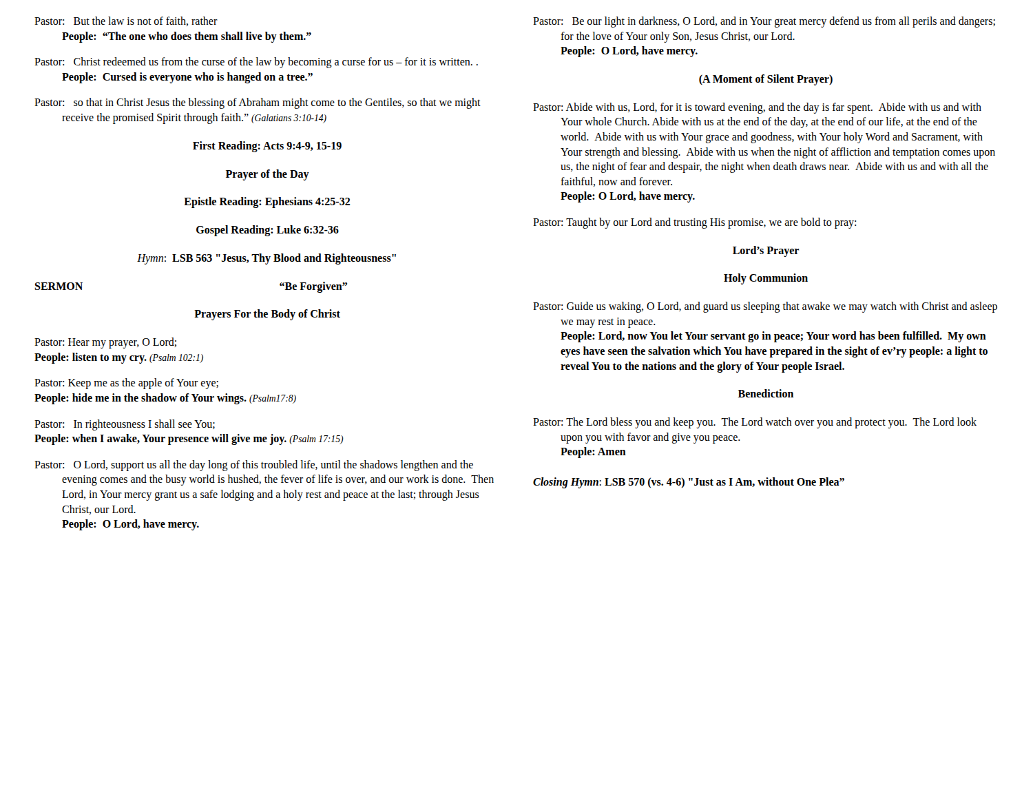Pastor: But the law is not of faith, rather
People: “The one who does them shall live by them.”
Pastor: Christ redeemed us from the curse of the law by becoming a curse for us – for it is written. .
People: Cursed is everyone who is hanged on a tree.”
Pastor: so that in Christ Jesus the blessing of Abraham might come to the Gentiles, so that we might receive the promised Spirit through faith.” (Galatians 3:10-14)
First Reading: Acts 9:4-9, 15-19
Prayer of the Day
Epistle Reading: Ephesians 4:25-32
Gospel Reading: Luke 6:32-36
Hymn: LSB 563 "Jesus, Thy Blood and Righteousness"
SERMON “Be Forgiven”
Prayers For the Body of Christ
Pastor: Hear my prayer, O Lord;
People: listen to my cry. (Psalm 102:1)
Pastor: Keep me as the apple of Your eye;
People: hide me in the shadow of Your wings. (Psalm17:8)
Pastor: In righteousness I shall see You;
People: when I awake, Your presence will give me joy. (Psalm 17:15)
Pastor: O Lord, support us all the day long of this troubled life, until the shadows lengthen and the evening comes and the busy world is hushed, the fever of life is over, and our work is done. Then Lord, in Your mercy grant us a safe lodging and a holy rest and peace at the last; through Jesus Christ, our Lord.
People: O Lord, have mercy.
Pastor: Be our light in darkness, O Lord, and in Your great mercy defend us from all perils and dangers; for the love of Your only Son, Jesus Christ, our Lord.
People: O Lord, have mercy.
(A Moment of Silent Prayer)
Pastor: Abide with us, Lord, for it is toward evening, and the day is far spent. Abide with us and with Your whole Church. Abide with us at the end of the day, at the end of our life, at the end of the world. Abide with us with Your grace and goodness, with Your holy Word and Sacrament, with Your strength and blessing. Abide with us when the night of affliction and temptation comes upon us, the night of fear and despair, the night when death draws near. Abide with us and with all the faithful, now and forever.
People: O Lord, have mercy.
Pastor: Taught by our Lord and trusting His promise, we are bold to pray:
Lord’s Prayer
Holy Communion
Pastor: Guide us waking, O Lord, and guard us sleeping that awake we may watch with Christ and asleep we may rest in peace.
People: Lord, now You let Your servant go in peace; Your word has been fulfilled. My own eyes have seen the salvation which You have prepared in the sight of ev’ry people: a light to reveal You to the nations and the glory of Your people Israel.
Benediction
Pastor: The Lord bless you and keep you. The Lord watch over you and protect you. The Lord look upon you with favor and give you peace.
People: Amen
Closing Hymn: LSB 570 (vs. 4-6) "Just as I Am, without One Plea”